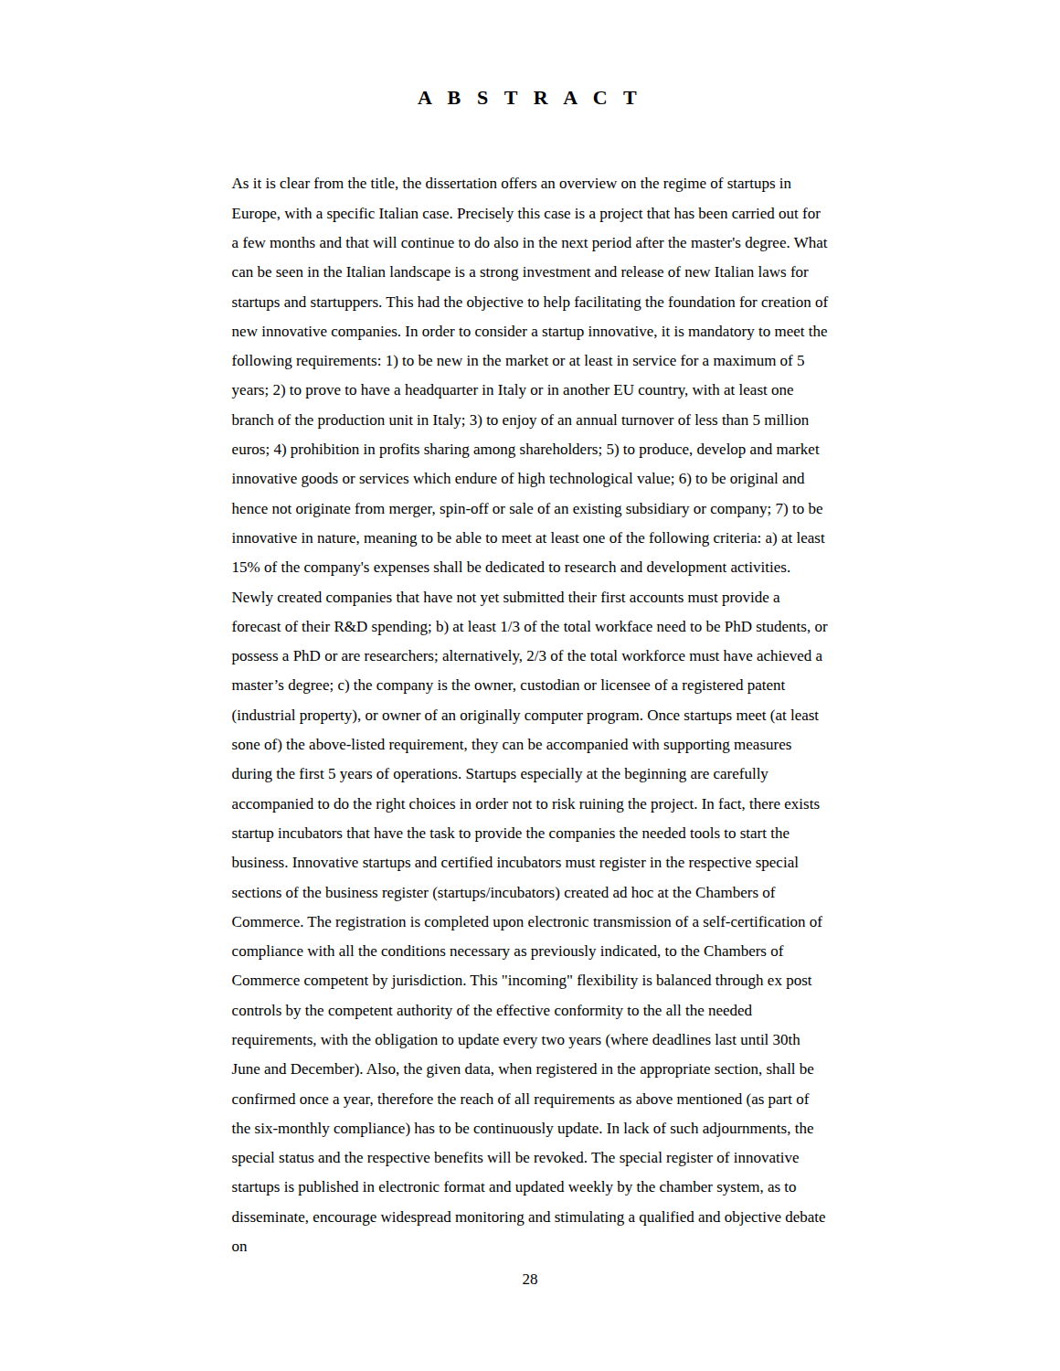A B S T R A C T
As it is clear from the title, the dissertation offers an overview on the regime of startups in Europe, with a specific Italian case. Precisely this case is a project that has been carried out for a few months and that will continue to do also in the next period after the master's degree. What can be seen in the Italian landscape is a strong investment and release of new Italian laws for startups and startuppers. This had the objective to help facilitating the foundation for creation of new innovative companies. In order to consider a startup innovative, it is mandatory to meet the following requirements: 1) to be new in the market or at least in service for a maximum of 5 years; 2) to prove to have a headquarter in Italy or in another EU country, with at least one branch of the production unit in Italy; 3) to enjoy of an annual turnover of less than 5 million euros; 4) prohibition in profits sharing among shareholders; 5) to produce, develop and market innovative goods or services which endure of high technological value; 6) to be original and hence not originate from merger, spin-off or sale of an existing subsidiary or company; 7) to be innovative in nature, meaning to be able to meet at least one of the following criteria: a) at least 15% of the company's expenses shall be dedicated to research and development activities. Newly created companies that have not yet submitted their first accounts must provide a forecast of their R&D spending; b) at least 1/3 of the total workface need to be PhD students, or possess a PhD or are researchers; alternatively, 2/3 of the total workforce must have achieved a master’s degree; c) the company is the owner, custodian or licensee of a registered patent (industrial property), or owner of an originally computer program. Once startups meet (at least sone of) the above-listed requirement, they can be accompanied with supporting measures during the first 5 years of operations. Startups especially at the beginning are carefully accompanied to do the right choices in order not to risk ruining the project. In fact, there exists startup incubators that have the task to provide the companies the needed tools to start the business. Innovative startups and certified incubators must register in the respective special sections of the business register (startups/incubators) created ad hoc at the Chambers of Commerce. The registration is completed upon electronic transmission of a self-certification of compliance with all the conditions necessary as previously indicated, to the Chambers of Commerce competent by jurisdiction. This "incoming" flexibility is balanced through ex post controls by the competent authority of the effective conformity to the all the needed requirements, with the obligation to update every two years (where deadlines last until 30th June and December). Also, the given data, when registered in the appropriate section, shall be confirmed once a year, therefore the reach of all requirements as above mentioned (as part of the six-monthly compliance) has to be continuously update. In lack of such adjournments, the special status and the respective benefits will be revoked. The special register of innovative startups is published in electronic format and updated weekly by the chamber system, as to disseminate, encourage widespread monitoring and stimulating a qualified and objective debate on
28